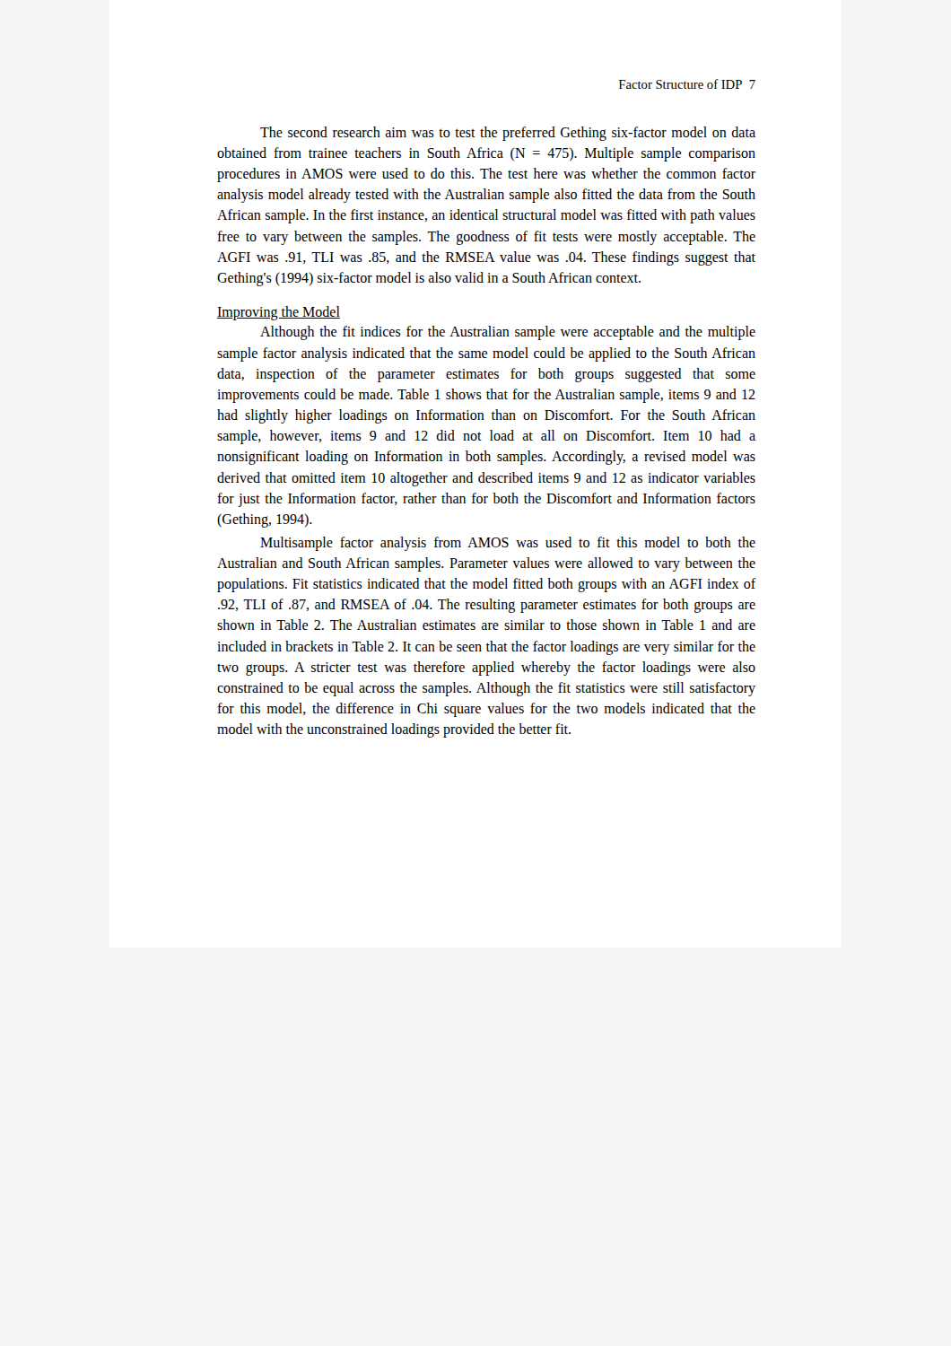Factor Structure of IDP 7
The second research aim was to test the preferred Gething six-factor model on data obtained from trainee teachers in South Africa (N = 475). Multiple sample comparison procedures in AMOS were used to do this. The test here was whether the common factor analysis model already tested with the Australian sample also fitted the data from the South African sample. In the first instance, an identical structural model was fitted with path values free to vary between the samples. The goodness of fit tests were mostly acceptable. The AGFI was .91, TLI was .85, and the RMSEA value was .04. These findings suggest that Gething's (1994) six-factor model is also valid in a South African context.
Improving the Model
Although the fit indices for the Australian sample were acceptable and the multiple sample factor analysis indicated that the same model could be applied to the South African data, inspection of the parameter estimates for both groups suggested that some improvements could be made. Table 1 shows that for the Australian sample, items 9 and 12 had slightly higher loadings on Information than on Discomfort. For the South African sample, however, items 9 and 12 did not load at all on Discomfort. Item 10 had a nonsignificant loading on Information in both samples. Accordingly, a revised model was derived that omitted item 10 altogether and described items 9 and 12 as indicator variables for just the Information factor, rather than for both the Discomfort and Information factors (Gething, 1994).
Multisample factor analysis from AMOS was used to fit this model to both the Australian and South African samples. Parameter values were allowed to vary between the populations. Fit statistics indicated that the model fitted both groups with an AGFI index of .92, TLI of .87, and RMSEA of .04. The resulting parameter estimates for both groups are shown in Table 2. The Australian estimates are similar to those shown in Table 1 and are included in brackets in Table 2. It can be seen that the factor loadings are very similar for the two groups. A stricter test was therefore applied whereby the factor loadings were also constrained to be equal across the samples. Although the fit statistics were still satisfactory for this model, the difference in Chi square values for the two models indicated that the model with the unconstrained loadings provided the better fit.